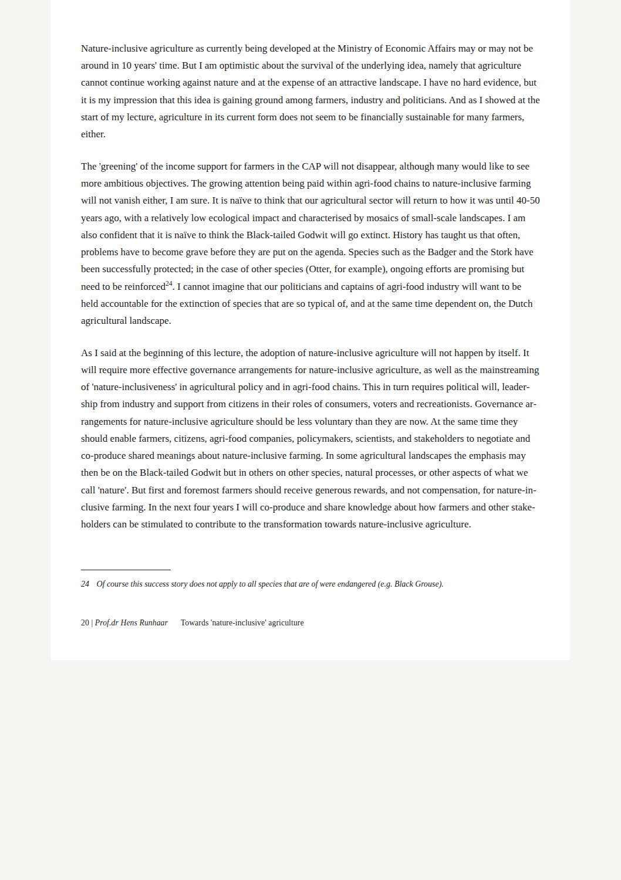Nature-inclusive agriculture as currently being developed at the Ministry of Economic Affairs may or may not be around in 10 years' time. But I am optimistic about the survival of the underlying idea, namely that agriculture cannot continue working against nature and at the expense of an attractive landscape. I have no hard evidence, but it is my impression that this idea is gaining ground among farmers, industry and politicians. And as I showed at the start of my lecture, agriculture in its current form does not seem to be financially sustainable for many farmers, either.
The 'greening' of the income support for farmers in the CAP will not disappear, although many would like to see more ambitious objectives. The growing attention being paid within agri-food chains to nature-inclusive farming will not vanish either, I am sure. It is naïve to think that our agricultural sector will return to how it was until 40-50 years ago, with a relatively low ecological impact and characterised by mosaics of small-scale landscapes. I am also confident that it is naïve to think the Black-tailed Godwit will go extinct. History has taught us that often, problems have to become grave before they are put on the agenda. Species such as the Badger and the Stork have been successfully protected; in the case of other species (Otter, for example), ongoing efforts are promising but need to be reinforced24. I cannot imagine that our politicians and captains of agri-food industry will want to be held accountable for the extinction of species that are so typical of, and at the same time dependent on, the Dutch agricultural landscape.
As I said at the beginning of this lecture, the adoption of nature-inclusive agriculture will not happen by itself. It will require more effective governance arrangements for nature-inclusive agriculture, as well as the mainstreaming of 'nature-inclusiveness' in agricultural policy and in agri-food chains. This in turn requires political will, leadership from industry and support from citizens in their roles of consumers, voters and recreationists. Governance arrangements for nature-inclusive agriculture should be less voluntary than they are now. At the same time they should enable farmers, citizens, agri-food companies, policymakers, scientists, and stakeholders to negotiate and co-produce shared meanings about nature-inclusive farming. In some agricultural landscapes the emphasis may then be on the Black-tailed Godwit but in others on other species, natural processes, or other aspects of what we call 'nature'. But first and foremost farmers should receive generous rewards, and not compensation, for nature-inclusive farming. In the next four years I will co-produce and share knowledge about how farmers and other stakeholders can be stimulated to contribute to the transformation towards nature-inclusive agriculture.
24 Of course this success story does not apply to all species that are of were endangered (e.g. Black Grouse).
20 | Prof.dr Hens Runhaar Towards 'nature-inclusive' agriculture